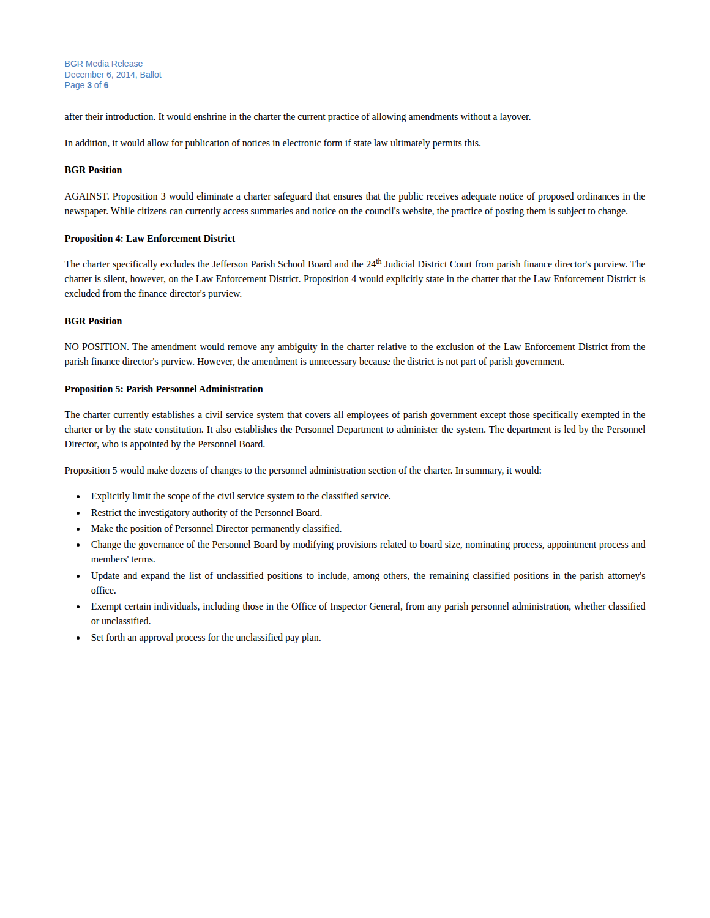BGR Media Release
December 6, 2014, Ballot
Page 3 of 6
after their introduction. It would enshrine in the charter the current practice of allowing amendments without a layover.
In addition, it would allow for publication of notices in electronic form if state law ultimately permits this.
BGR Position
AGAINST. Proposition 3 would eliminate a charter safeguard that ensures that the public receives adequate notice of proposed ordinances in the newspaper. While citizens can currently access summaries and notice on the council's website, the practice of posting them is subject to change.
Proposition 4: Law Enforcement District
The charter specifically excludes the Jefferson Parish School Board and the 24th Judicial District Court from parish finance director's purview. The charter is silent, however, on the Law Enforcement District. Proposition 4 would explicitly state in the charter that the Law Enforcement District is excluded from the finance director's purview.
BGR Position
NO POSITION. The amendment would remove any ambiguity in the charter relative to the exclusion of the Law Enforcement District from the parish finance director's purview. However, the amendment is unnecessary because the district is not part of parish government.
Proposition 5: Parish Personnel Administration
The charter currently establishes a civil service system that covers all employees of parish government except those specifically exempted in the charter or by the state constitution. It also establishes the Personnel Department to administer the system. The department is led by the Personnel Director, who is appointed by the Personnel Board.
Proposition 5 would make dozens of changes to the personnel administration section of the charter. In summary, it would:
Explicitly limit the scope of the civil service system to the classified service.
Restrict the investigatory authority of the Personnel Board.
Make the position of Personnel Director permanently classified.
Change the governance of the Personnel Board by modifying provisions related to board size, nominating process, appointment process and members' terms.
Update and expand the list of unclassified positions to include, among others, the remaining classified positions in the parish attorney's office.
Exempt certain individuals, including those in the Office of Inspector General, from any parish personnel administration, whether classified or unclassified.
Set forth an approval process for the unclassified pay plan.